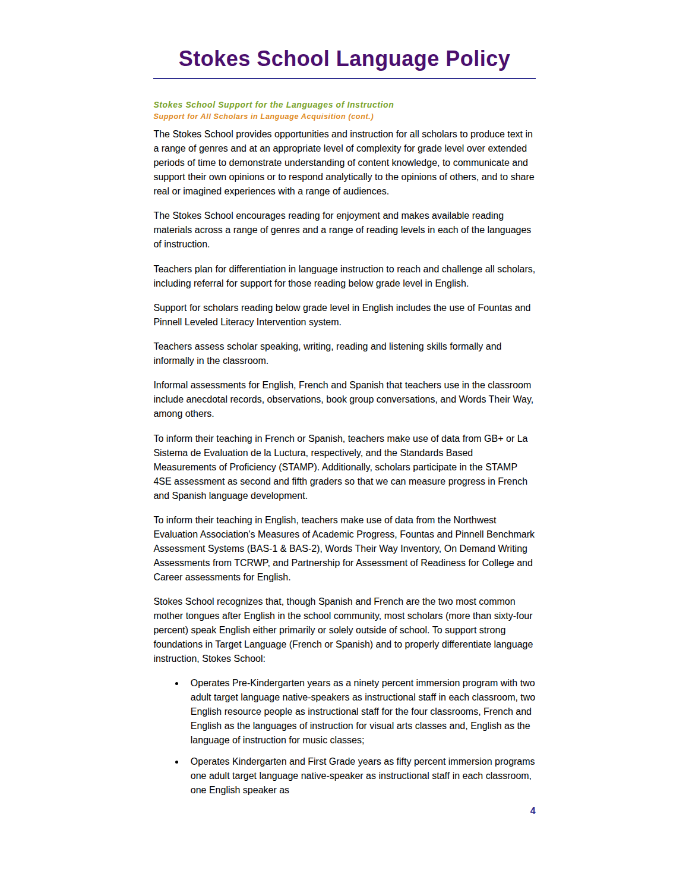Stokes School Language Policy
Stokes School Support for the Languages of Instruction
Support for All Scholars in Language Acquisition (cont.)
The Stokes School provides opportunities and instruction for all scholars to produce text in a range of genres and at an appropriate level of complexity for grade level over extended periods of time to demonstrate understanding of content knowledge, to communicate and support their own opinions or to respond analytically to the opinions of others, and to share real or imagined experiences with a range of audiences.
The Stokes School encourages reading for enjoyment and makes available reading materials across a range of genres and a range of reading levels in each of the languages of instruction.
Teachers plan for differentiation in language instruction to reach and challenge all scholars, including referral for support for those reading below grade level in English.
Support for scholars reading below grade level in English includes the use of Fountas and Pinnell Leveled Literacy Intervention system.
Teachers assess scholar speaking, writing, reading and listening skills formally and informally in the classroom.
Informal assessments for English, French and Spanish that teachers use in the classroom include anecdotal records, observations, book group conversations, and Words Their Way, among others.
To inform their teaching in French or Spanish, teachers make use of data from GB+ or La Sistema de Evaluation de la Luctura, respectively, and the Standards Based Measurements of Proficiency (STAMP). Additionally, scholars participate in the STAMP 4SE assessment as second and fifth graders so that we can measure progress in French and Spanish language development.
To inform their teaching in English, teachers make use of data from the Northwest Evaluation Association's Measures of Academic Progress, Fountas and Pinnell Benchmark Assessment Systems (BAS-1 & BAS-2), Words Their Way Inventory, On Demand Writing Assessments from TCRWP, and Partnership for Assessment of Readiness for College and Career assessments for English.
Stokes School recognizes that, though Spanish and French are the two most common mother tongues after English in the school community, most scholars (more than sixty-four percent) speak English either primarily or solely outside of school. To support strong foundations in Target Language (French or Spanish) and to properly differentiate language instruction, Stokes School:
Operates Pre-Kindergarten years as a ninety percent immersion program with two adult target language native-speakers as instructional staff in each classroom, two English resource people as instructional staff for the four classrooms, French and English as the languages of instruction for visual arts classes and, English as the language of instruction for music classes;
Operates Kindergarten and First Grade years as fifty percent immersion programs one adult target language native-speaker as instructional staff in each classroom, one English speaker as
4